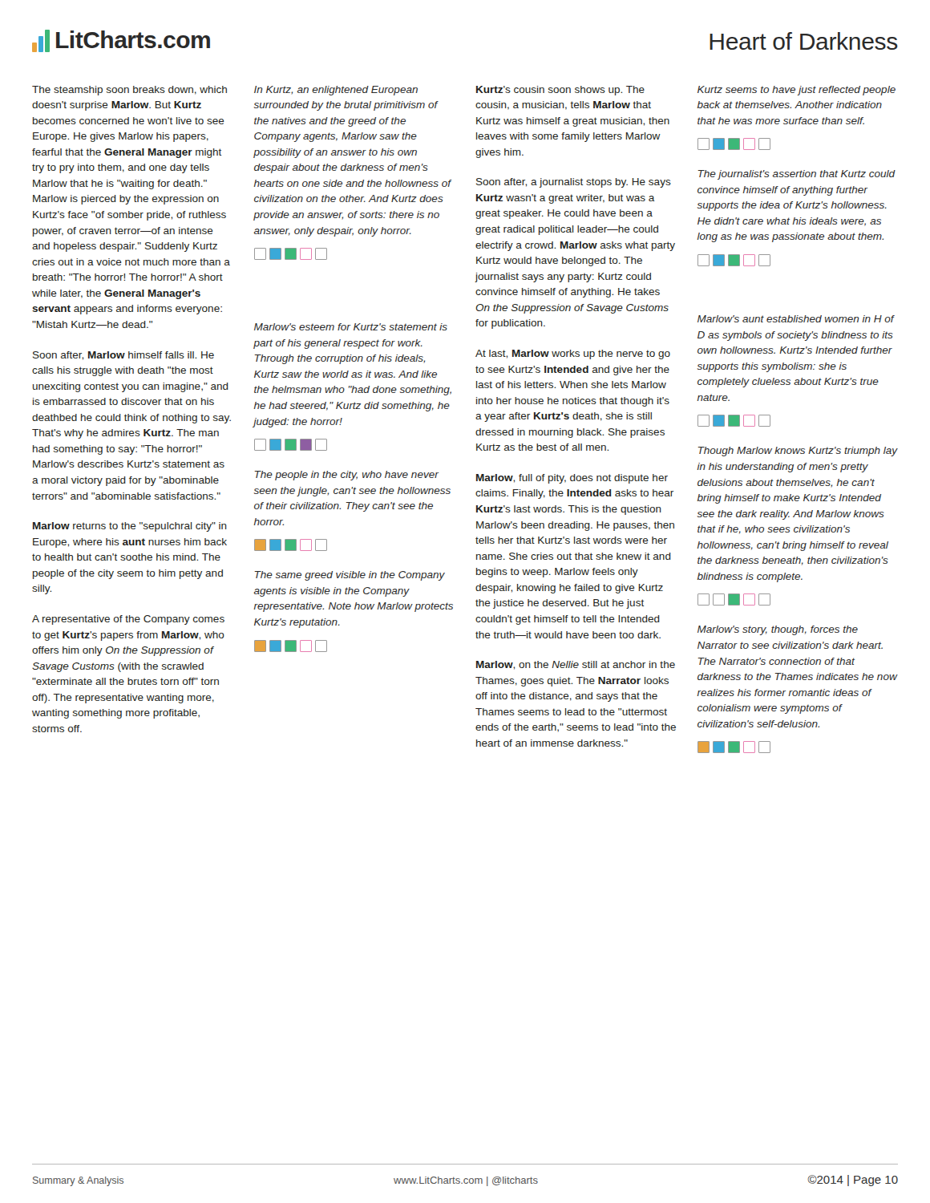LitCharts.com
Heart of Darkness
The steamship soon breaks down, which doesn't surprise Marlow. But Kurtz becomes concerned he won't live to see Europe. He gives Marlow his papers, fearful that the General Manager might try to pry into them, and one day tells Marlow that he is "waiting for death." Marlow is pierced by the expression on Kurtz's face "of somber pride, of ruthless power, of craven terror—of an intense and hopeless despair." Suddenly Kurtz cries out in a voice not much more than a breath: "The horror! The horror!" A short while later, the General Manager's servant appears and informs everyone: "Mistah Kurtz—he dead."
Soon after, Marlow himself falls ill. He calls his struggle with death "the most unexciting contest you can imagine," and is embarrassed to discover that on his deathbed he could think of nothing to say. That's why he admires Kurtz. The man had something to say: "The horror!" Marlow's describes Kurtz's statement as a moral victory paid for by "abominable terrors" and "abominable satisfactions."
Marlow returns to the "sepulchral city" in Europe, where his aunt nurses him back to health but can't soothe his mind. The people of the city seem to him petty and silly.
A representative of the Company comes to get Kurtz's papers from Marlow, who offers him only On the Suppression of Savage Customs (with the scrawled "exterminate all the brutes torn off" torn off). The representative wanting more, wanting something more profitable, storms off.
In Kurtz, an enlightened European surrounded by the brutal primitivism of the natives and the greed of the Company agents, Marlow saw the possibility of an answer to his own despair about the darkness of men's hearts on one side and the hollowness of civilization on the other. And Kurtz does provide an answer, of sorts: there is no answer, only despair, only horror.
Marlow's esteem for Kurtz's statement is part of his general respect for work. Through the corruption of his ideals, Kurtz saw the world as it was. And like the helmsman who "had done something, he had steered," Kurtz did something, he judged: the horror!
The people in the city, who have never seen the jungle, can't see the hollowness of their civilization. They can't see the horror.
The same greed visible in the Company agents is visible in the Company representative. Note how Marlow protects Kurtz's reputation.
Kurtz's cousin soon shows up. The cousin, a musician, tells Marlow that Kurtz was himself a great musician, then leaves with some family letters Marlow gives him.
Soon after, a journalist stops by. He says Kurtz wasn't a great writer, but was a great speaker. He could have been a great radical political leader—he could electrify a crowd. Marlow asks what party Kurtz would have belonged to. The journalist says any party: Kurtz could convince himself of anything. He takes On the Suppression of Savage Customs for publication.
At last, Marlow works up the nerve to go to see Kurtz's Intended and give her the last of his letters. When she lets Marlow into her house he notices that though it's a year after Kurtz's death, she is still dressed in mourning black. She praises Kurtz as the best of all men.
Marlow, full of pity, does not dispute her claims. Finally, the Intended asks to hear Kurtz's last words. This is the question Marlow's been dreading. He pauses, then tells her that Kurtz's last words were her name. She cries out that she knew it and begins to weep. Marlow feels only despair, knowing he failed to give Kurtz the justice he deserved. But he just couldn't get himself to tell the Intended the truth—it would have been too dark.
Marlow, on the Nellie still at anchor in the Thames, goes quiet. The Narrator looks off into the distance, and says that the Thames seems to lead to the "uttermost ends of the earth," seems to lead "into the heart of an immense darkness."
Kurtz seems to have just reflected people back at themselves. Another indication that he was more surface than self.
The journalist's assertion that Kurtz could convince himself of anything further supports the idea of Kurtz's hollowness. He didn't care what his ideals were, as long as he was passionate about them.
Marlow's aunt established women in H of D as symbols of society's blindness to its own hollowness. Kurtz's Intended further supports this symbolism: she is completely clueless about Kurtz's true nature.
Though Marlow knows Kurtz's triumph lay in his understanding of men's pretty delusions about themselves, he can't bring himself to make Kurtz's Intended see the dark reality. And Marlow knows that if he, who sees civilization's hollowness, can't bring himself to reveal the darkness beneath, then civilization's blindness is complete.
Marlow's story, though, forces the Narrator to see civilization's dark heart. The Narrator's connection of that darkness to the Thames indicates he now realizes his former romantic ideas of colonialism were symptoms of civilization's self-delusion.
Summary & Analysis
www.LitCharts.com | @litcharts
©2014 | Page 10